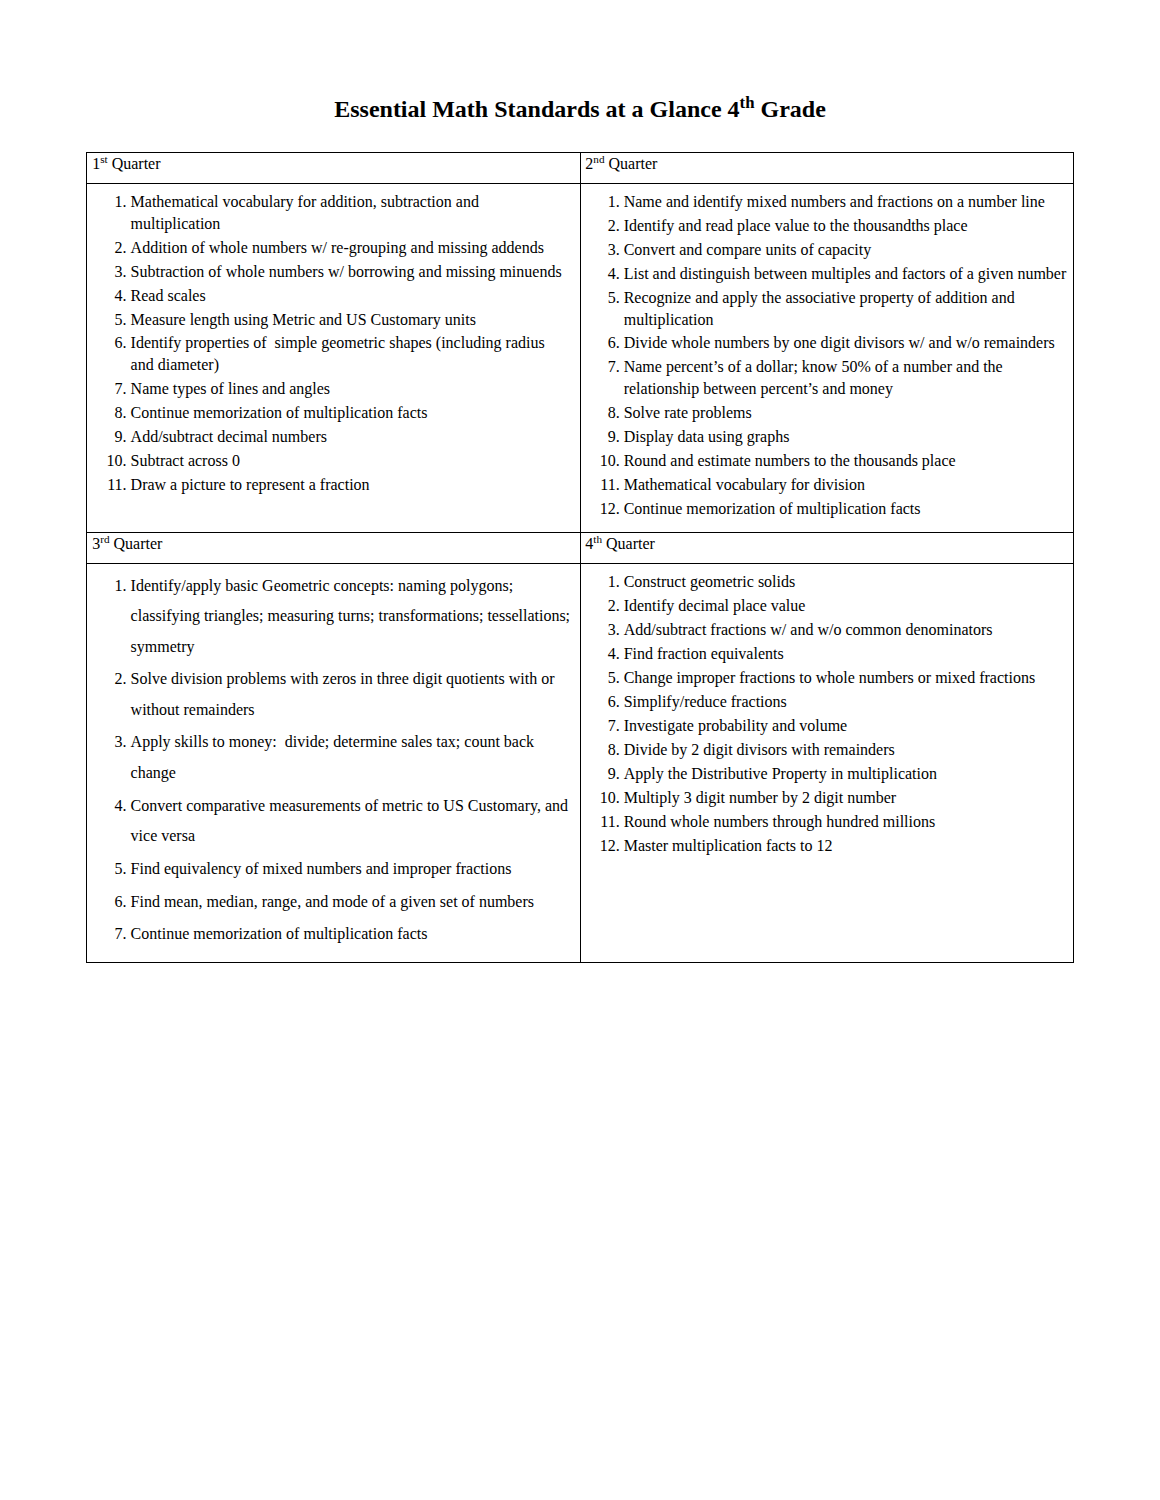Essential Math Standards at a Glance 4th Grade
| 1 st Quarter | 2 nd Quarter |
| Mathematical vocabulary for addition, subtraction and multiplication Addition of whole numbers w/ re-grouping and missing addends Subtraction of whole numbers w/ borrowing and missing minuends Read scales Measure length using Metric and US Customary units Identify properties of simple geometric shapes (including radius and diameter) Name types of lines and angles Continue memorization of multiplication facts Add/subtract decimal numbers Subtract across 0 Draw a picture to represent a fraction | Name and identify mixed numbers and fractions on a number line Identify and read place value to the thousandths place Convert and compare units of capacity List and distinguish between multiples and factors of a given number Recognize and apply the associative property of addition and multiplication Divide whole numbers by one digit divisors w/ and w/o remainders Name percent’s of a dollar; know 50% of a number and the relationship between percent’s and money Solve rate problems Display data using graphs Round and estimate numbers to the thousands place Mathematical vocabulary for division Continue memorization of multiplication facts |
| 3 rd Quarter | 4 th Quarter |
| Identify/apply basic Geometric concepts: naming polygons; classifying triangles; measuring turns; transformations; tessellations; symmetry Solve division problems with zeros in three digit quotients with or without remainders Apply skills to money: divide; determine sales tax; count back change Convert comparative measurements of metric to US Customary, and vice versa Find equivalency of mixed numbers and improper fractions Find mean, median, range, and mode of a given set of numbers Continue memorization of multiplication facts | Construct geometric solids Identify decimal place value Add/subtract fractions w/ and w/o common denominators Find fraction equivalents Change improper fractions to whole numbers or mixed fractions Simplify/reduce fractions Investigate probability and volume Divide by 2 digit divisors with remainders Apply the Distributive Property in multiplication Multiply 3 digit number by 2 digit number Round whole numbers through hundred millions Master multiplication facts to 12 |